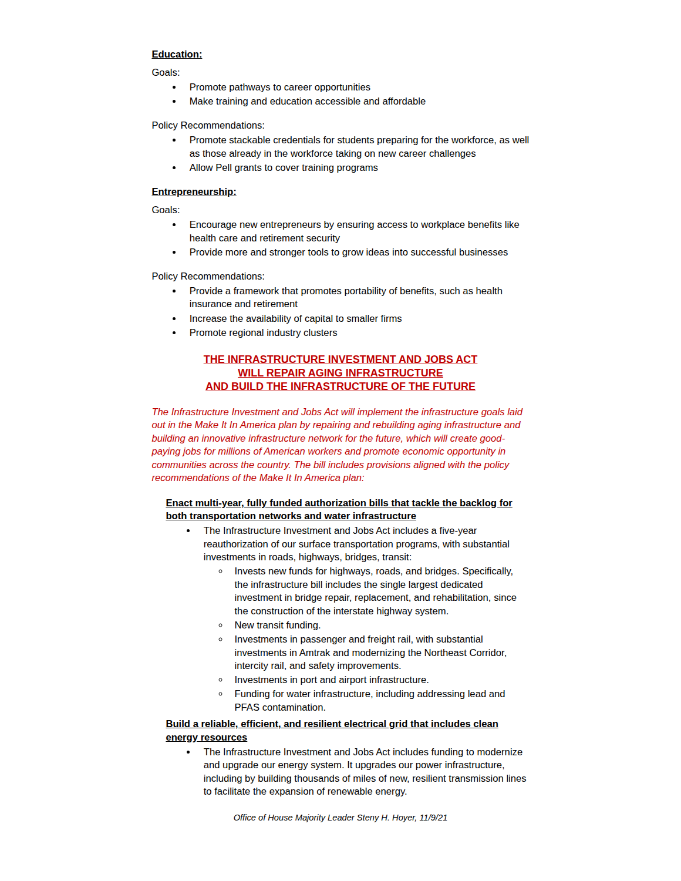Education:
Goals:
Promote pathways to career opportunities
Make training and education accessible and affordable
Policy Recommendations:
Promote stackable credentials for students preparing for the workforce, as well as those already in the workforce taking on new career challenges
Allow Pell grants to cover training programs
Entrepreneurship:
Goals:
Encourage new entrepreneurs by ensuring access to workplace benefits like health care and retirement security
Provide more and stronger tools to grow ideas into successful businesses
Policy Recommendations:
Provide a framework that promotes portability of benefits, such as health insurance and retirement
Increase the availability of capital to smaller firms
Promote regional industry clusters
THE INFRASTRUCTURE INVESTMENT AND JOBS ACT
WILL REPAIR AGING INFRASTRUCTURE
AND BUILD THE INFRASTRUCTURE OF THE FUTURE
The Infrastructure Investment and Jobs Act will implement the infrastructure goals laid out in the Make It In America plan by repairing and rebuilding aging infrastructure and building an innovative infrastructure network for the future, which will create good-paying jobs for millions of American workers and promote economic opportunity in communities across the country. The bill includes provisions aligned with the policy recommendations of the Make It In America plan:
Enact multi-year, fully funded authorization bills that tackle the backlog for both transportation networks and water infrastructure
The Infrastructure Investment and Jobs Act includes a five-year reauthorization of our surface transportation programs, with substantial investments in roads, highways, bridges, transit:
Invests new funds for highways, roads, and bridges. Specifically, the infrastructure bill includes the single largest dedicated investment in bridge repair, replacement, and rehabilitation, since the construction of the interstate highway system.
New transit funding.
Investments in passenger and freight rail, with substantial investments in Amtrak and modernizing the Northeast Corridor, intercity rail, and safety improvements.
Investments in port and airport infrastructure.
Funding for water infrastructure, including addressing lead and PFAS contamination.
Build a reliable, efficient, and resilient electrical grid that includes clean energy resources
The Infrastructure Investment and Jobs Act includes funding to modernize and upgrade our energy system. It upgrades our power infrastructure, including by building thousands of miles of new, resilient transmission lines to facilitate the expansion of renewable energy.
Office of House Majority Leader Steny H. Hoyer, 11/9/21